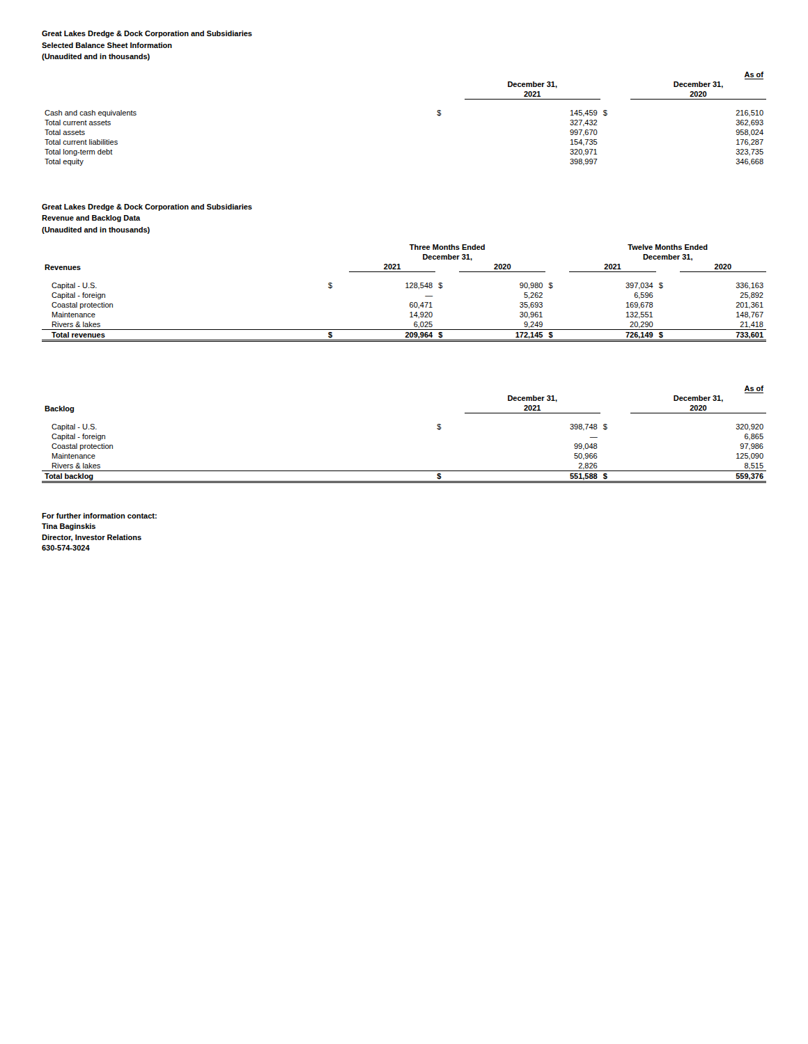Great Lakes Dredge & Dock Corporation and Subsidiaries
Selected Balance Sheet Information
(Unaudited and in thousands)
| | | As of |
| | | December 31, | | December 31, |
| | | 2021 | | 2020 |
| Cash and cash equivalents | $ | 145,459 | $ | 216,510 |
| Total current assets | | 327,432 | | 362,693 |
| Total assets | | 997,670 | | 958,024 |
| Total current liabilities | | 154,735 | | 176,287 |
| Total long-term debt | | 320,971 | | 323,735 |
| Total equity | | 398,997 | | 346,668 |
Great Lakes Dredge & Dock Corporation and Subsidiaries
Revenue and Backlog Data
(Unaudited and in thousands)
| | | Three Months Ended | | Twelve Months Ended |
| | | December 31, | | December 31, |
| Revenues | | 2021 | | 2020 | | 2021 | | 2020 |
| Capital - U.S. | $ | 128,548 | $ | 90,980 | $ | 397,034 | $ | 336,163 |
| Capital - foreign | | — | | 5,262 | | 6,596 | | 25,892 |
| Coastal protection | | 60,471 | | 35,693 | | 169,678 | | 201,361 |
| Maintenance | | 14,920 | | 30,961 | | 132,551 | | 148,767 |
| Rivers & lakes | | 6,025 | | 9,249 | | 20,290 | | 21,418 |
| Total revenues | $ | 209,964 | $ | 172,145 | $ | 726,149 | $ | 733,601 |
| | | As of |
| | | December 31, | | December 31, |
| Backlog | | 2021 | | 2020 |
| Capital - U.S. | $ | 398,748 | $ | 320,920 |
| Capital - foreign | | — | | 6,865 |
| Coastal protection | | 99,048 | | 97,986 |
| Maintenance | | 50,966 | | 125,090 |
| Rivers & lakes | | 2,826 | | 8,515 |
| Total backlog | $ | 551,588 | $ | 559,376 |
For further information contact:
Tina Baginskis
Director, Investor Relations
630-574-3024